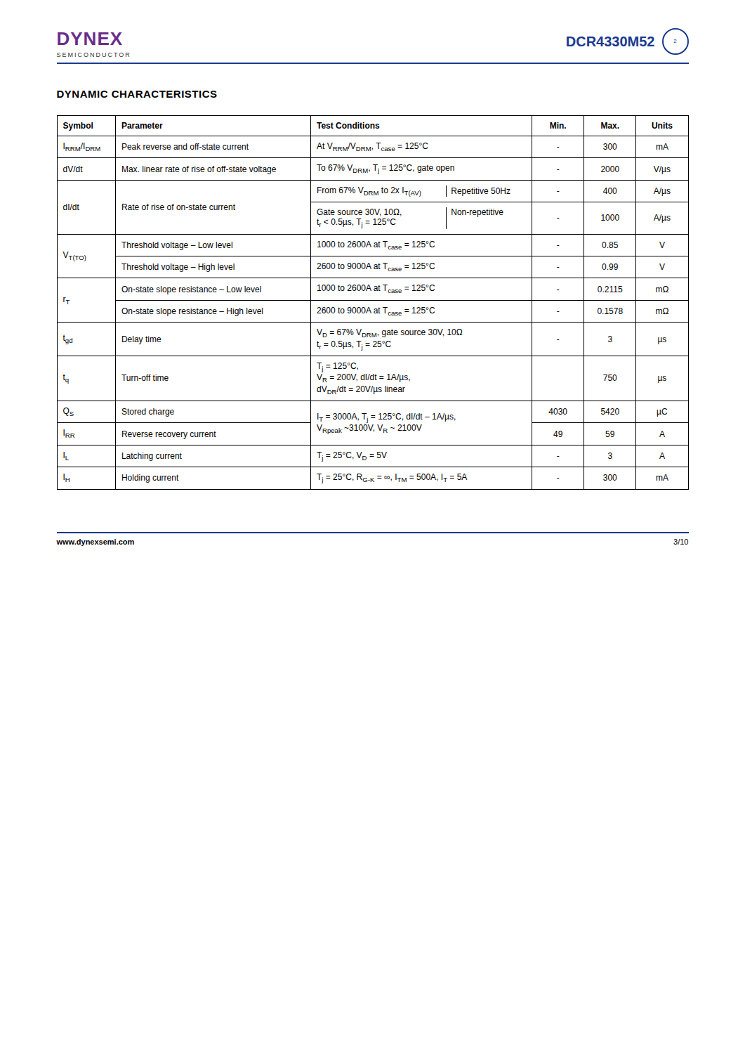DYNEX
SEMICONDUCTOR
DCR4330M52
2
DYNAMIC CHARACTERISTICS
Dynamic characteristics of DCR4330M52
| Symbol | Parameter | Test Conditions | Min. | Max. | Units |
| --- | --- | --- | --- | --- | --- |
| I RRM /I DRM | Peak reverse and off-state current | At V RRM /V DRM , T case = 125°C | - | 300 | mA |
| dV/dt | Max. linear rate of rise of off-state voltage | To 67% V DRM , T j = 125°C, gate open | - | 2000 | V/µs |
| dI/dt | Rate of rise of on-state current | / From 67% V DRM to 2x I T(AV) / Repetitive 50Hz / | - | 400 | A/µs |
| / Gate source 30V, 10Ω, / Non-repetitive / / t r < 0.5µs, T j = 125°C / / | - | 1000 | A/µs |
| V T(TO) | Threshold voltage – Low level | 1000 to 2600A at T case = 125°C | - | 0.85 | V |
| Threshold voltage – High level | 2600 to 9000A at T case = 125°C | - | 0.99 | V |
| r T | On-state slope resistance – Low level | 1000 to 2600A at T case = 125°C | - | 0.2115 | mΩ |
| On-state slope resistance – High level | 2600 to 9000A at T case = 125°C | - | 0.1578 | mΩ |
| t gd | Delay time | V D = 67% V DRM , gate source 30V, 10Ω t r = 0.5µs, T j = 25°C | - | 3 | µs |
| t q | Turn-off time | T j = 125°C, V R = 200V, dI/dt = 1A/µs, dV DR /dt = 20V/µs linear | | 750 | µs |
| Q S | Stored charge | I T = 3000A, T j = 125°C, dI/dt – 1A/µs, V Rpeak ~3100V, V R ~ 2100V | 4030 | 5420 | µC |
| I RR | Reverse recovery current | 49 | 59 | A |
| I L | Latching current | T j = 25°C, V D = 5V | - | 3 | A |
| I H | Holding current | T j = 25°C, R G-K = ∞, I TM = 500A, I T = 5A | - | 300 | mA |
www.dynexsemi.com
3/10